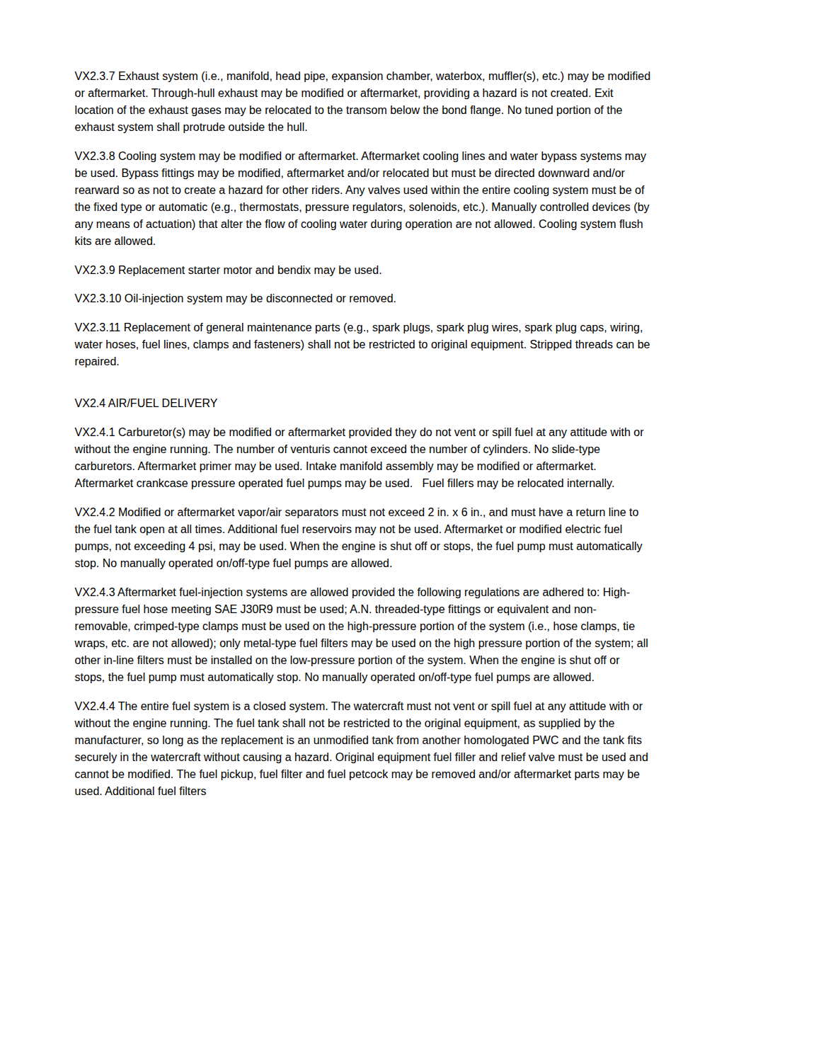VX2.3.7 Exhaust system (i.e., manifold, head pipe, expansion chamber, waterbox, muffler(s), etc.) may be modified or aftermarket. Through-hull exhaust may be modified or aftermarket, providing a hazard is not created. Exit location of the exhaust gases may be relocated to the transom below the bond flange. No tuned portion of the exhaust system shall protrude outside the hull.
VX2.3.8 Cooling system may be modified or aftermarket. Aftermarket cooling lines and water bypass systems may be used. Bypass fittings may be modified, aftermarket and/or relocated but must be directed downward and/or rearward so as not to create a hazard for other riders. Any valves used within the entire cooling system must be of the fixed type or automatic (e.g., thermostats, pressure regulators, solenoids, etc.). Manually controlled devices (by any means of actuation) that alter the flow of cooling water during operation are not allowed. Cooling system flush kits are allowed.
VX2.3.9 Replacement starter motor and bendix may be used.
VX2.3.10 Oil-injection system may be disconnected or removed.
VX2.3.11 Replacement of general maintenance parts (e.g., spark plugs, spark plug wires, spark plug caps, wiring, water hoses, fuel lines, clamps and fasteners) shall not be restricted to original equipment. Stripped threads can be repaired.
VX2.4 AIR/FUEL DELIVERY
VX2.4.1 Carburetor(s) may be modified or aftermarket provided they do not vent or spill fuel at any attitude with or without the engine running. The number of venturis cannot exceed the number of cylinders. No slide-type carburetors. Aftermarket primer may be used. Intake manifold assembly may be modified or aftermarket. Aftermarket crankcase pressure operated fuel pumps may be used. Fuel fillers may be relocated internally.
VX2.4.2 Modified or aftermarket vapor/air separators must not exceed 2 in. x 6 in., and must have a return line to the fuel tank open at all times. Additional fuel reservoirs may not be used. Aftermarket or modified electric fuel pumps, not exceeding 4 psi, may be used. When the engine is shut off or stops, the fuel pump must automatically stop. No manually operated on/off-type fuel pumps are allowed.
VX2.4.3 Aftermarket fuel-injection systems are allowed provided the following regulations are adhered to: High-pressure fuel hose meeting SAE J30R9 must be used; A.N. threaded-type fittings or equivalent and non-removable, crimped-type clamps must be used on the high-pressure portion of the system (i.e., hose clamps, tie wraps, etc. are not allowed); only metal-type fuel filters may be used on the high pressure portion of the system; all other in-line filters must be installed on the low-pressure portion of the system. When the engine is shut off or stops, the fuel pump must automatically stop. No manually operated on/off-type fuel pumps are allowed.
VX2.4.4 The entire fuel system is a closed system. The watercraft must not vent or spill fuel at any attitude with or without the engine running. The fuel tank shall not be restricted to the original equipment, as supplied by the manufacturer, so long as the replacement is an unmodified tank from another homologated PWC and the tank fits securely in the watercraft without causing a hazard. Original equipment fuel filler and relief valve must be used and cannot be modified. The fuel pickup, fuel filter and fuel petcock may be removed and/or aftermarket parts may be used. Additional fuel filters